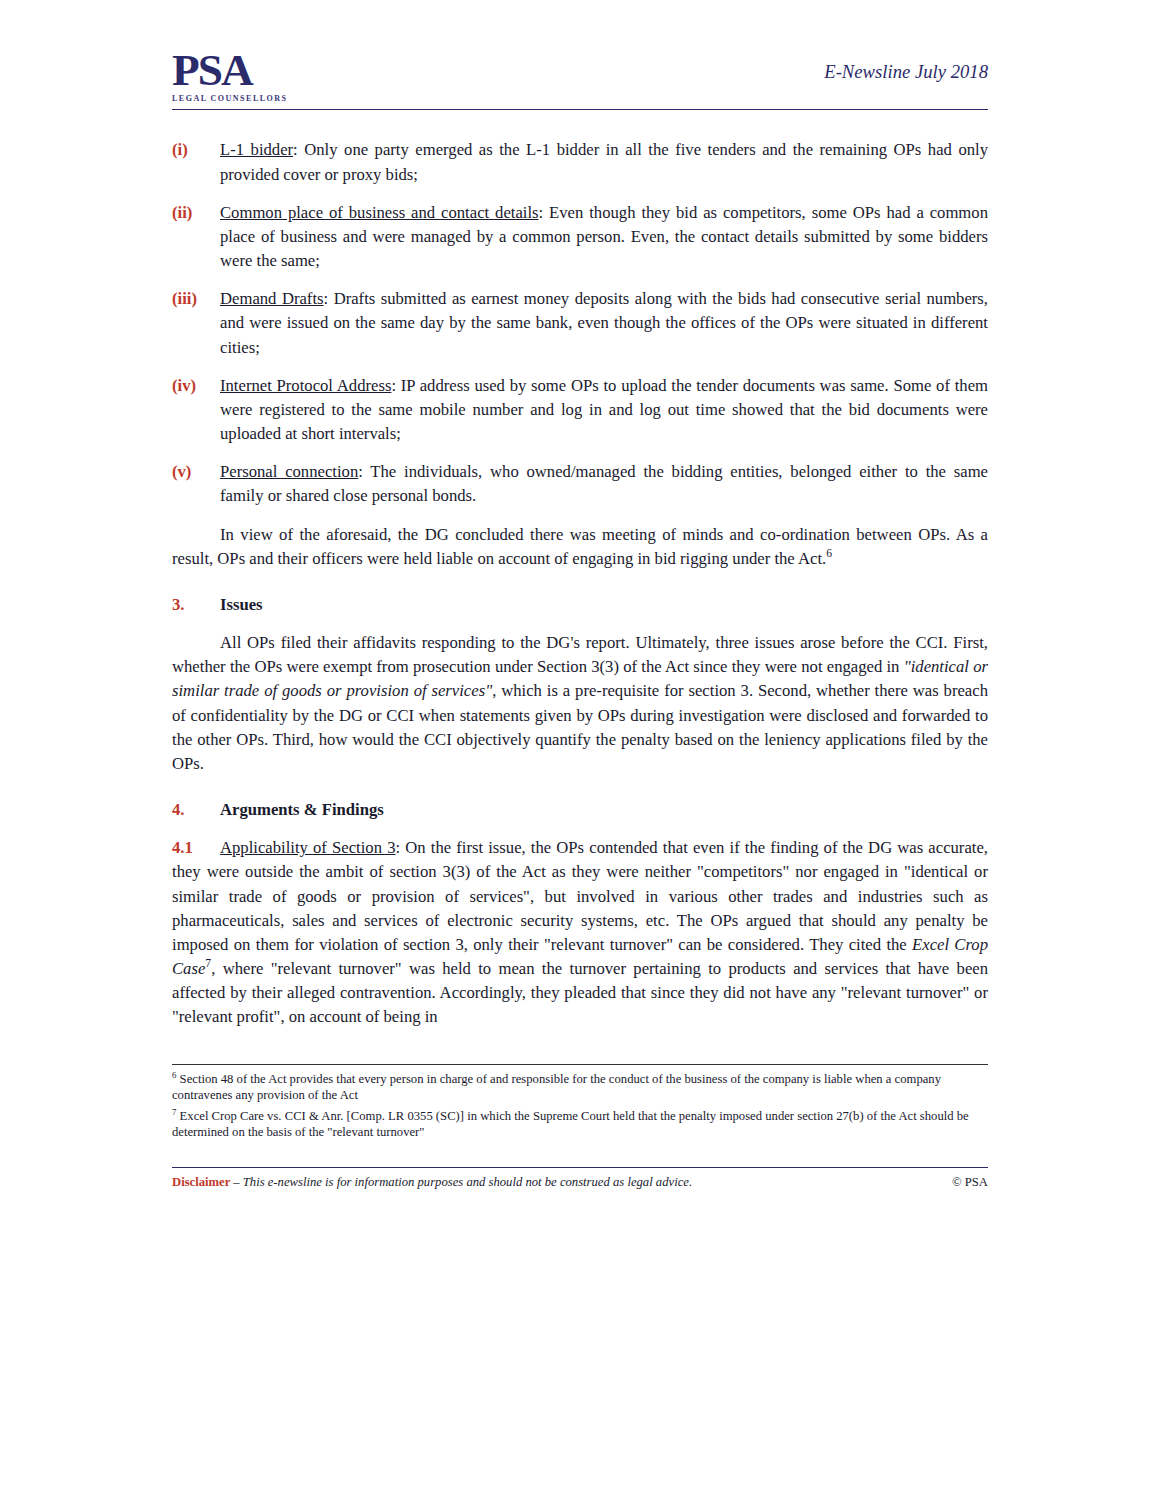PSA LEGAL COUNSELLORS
E-Newsline July 2018
(i)
L-1 bidder: Only one party emerged as the L-1 bidder in all the five tenders and the remaining OPs had only provided cover or proxy bids;
(ii)
Common place of business and contact details: Even though they bid as competitors, some OPs had a common place of business and were managed by a common person. Even, the contact details submitted by some bidders were the same;
(iii)
Demand Drafts: Drafts submitted as earnest money deposits along with the bids had consecutive serial numbers, and were issued on the same day by the same bank, even though the offices of the OPs were situated in different cities;
(iv)
Internet Protocol Address: IP address used by some OPs to upload the tender documents was same. Some of them were registered to the same mobile number and log in and log out time showed that the bid documents were uploaded at short intervals;
(v)
Personal connection: The individuals, who owned/managed the bidding entities, belonged either to the same family or shared close personal bonds.
In view of the aforesaid, the DG concluded there was meeting of minds and co-ordination between OPs. As a result, OPs and their officers were held liable on account of engaging in bid rigging under the Act.6
3. Issues
All OPs filed their affidavits responding to the DG's report. Ultimately, three issues arose before the CCI. First, whether the OPs were exempt from prosecution under Section 3(3) of the Act since they were not engaged in "identical or similar trade of goods or provision of services", which is a pre-requisite for section 3. Second, whether there was breach of confidentiality by the DG or CCI when statements given by OPs during investigation were disclosed and forwarded to the other OPs. Third, how would the CCI objectively quantify the penalty based on the leniency applications filed by the OPs.
4. Arguments & Findings
4.1 Applicability of Section 3: On the first issue, the OPs contended that even if the finding of the DG was accurate, they were outside the ambit of section 3(3) of the Act as they were neither "competitors" nor engaged in "identical or similar trade of goods or provision of services", but involved in various other trades and industries such as pharmaceuticals, sales and services of electronic security systems, etc. The OPs argued that should any penalty be imposed on them for violation of section 3, only their "relevant turnover" can be considered. They cited the Excel Crop Case7, where "relevant turnover" was held to mean the turnover pertaining to products and services that have been affected by their alleged contravention. Accordingly, they pleaded that since they did not have any "relevant turnover" or "relevant profit", on account of being in
6 Section 48 of the Act provides that every person in charge of and responsible for the conduct of the business of the company is liable when a company contravenes any provision of the Act
7 Excel Crop Care vs. CCI & Anr. [Comp. LR 0355 (SC)] in which the Supreme Court held that the penalty imposed under section 27(b) of the Act should be determined on the basis of the "relevant turnover"
Disclaimer – This e-newsline is for information purposes and should not be construed as legal advice.
© PSA